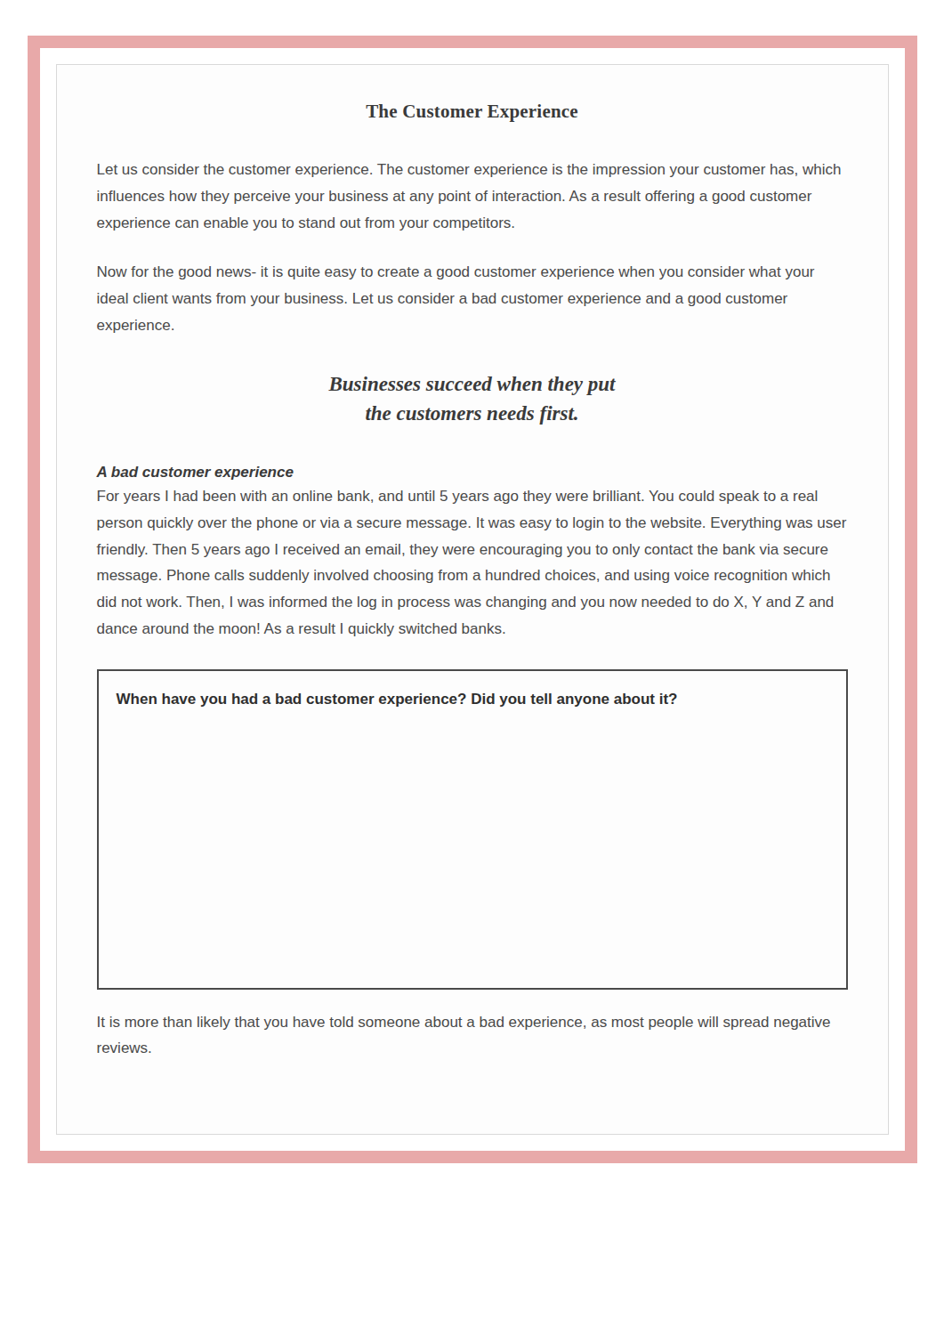The Customer Experience
Let us consider the customer experience. The customer experience is the impression your customer has, which influences how they perceive your business at any point of interaction. As a result offering a good customer experience can enable you to stand out from your competitors.
Now for the good news- it is quite easy to create a good customer experience when you consider what your ideal client wants from your business. Let us consider a bad customer experience and a good customer experience.
Businesses succeed when they put
the customers needs first.
A bad customer experience
For years I had been with an online bank, and until 5 years ago they were brilliant. You could speak to a real person quickly over the phone or via a secure message. It was easy to login to the website. Everything was user friendly. Then 5 years ago I received an email, they were encouraging you to only contact the bank via secure message. Phone calls suddenly involved choosing from a hundred choices, and using voice recognition which did not work. Then, I was informed the log in process was changing and you now needed to do X, Y and Z and dance around the moon! As a result I quickly switched banks.
When have you had a bad customer experience? Did you tell anyone about it?
It is more than likely that you have told someone about a bad experience, as most people will spread negative reviews.